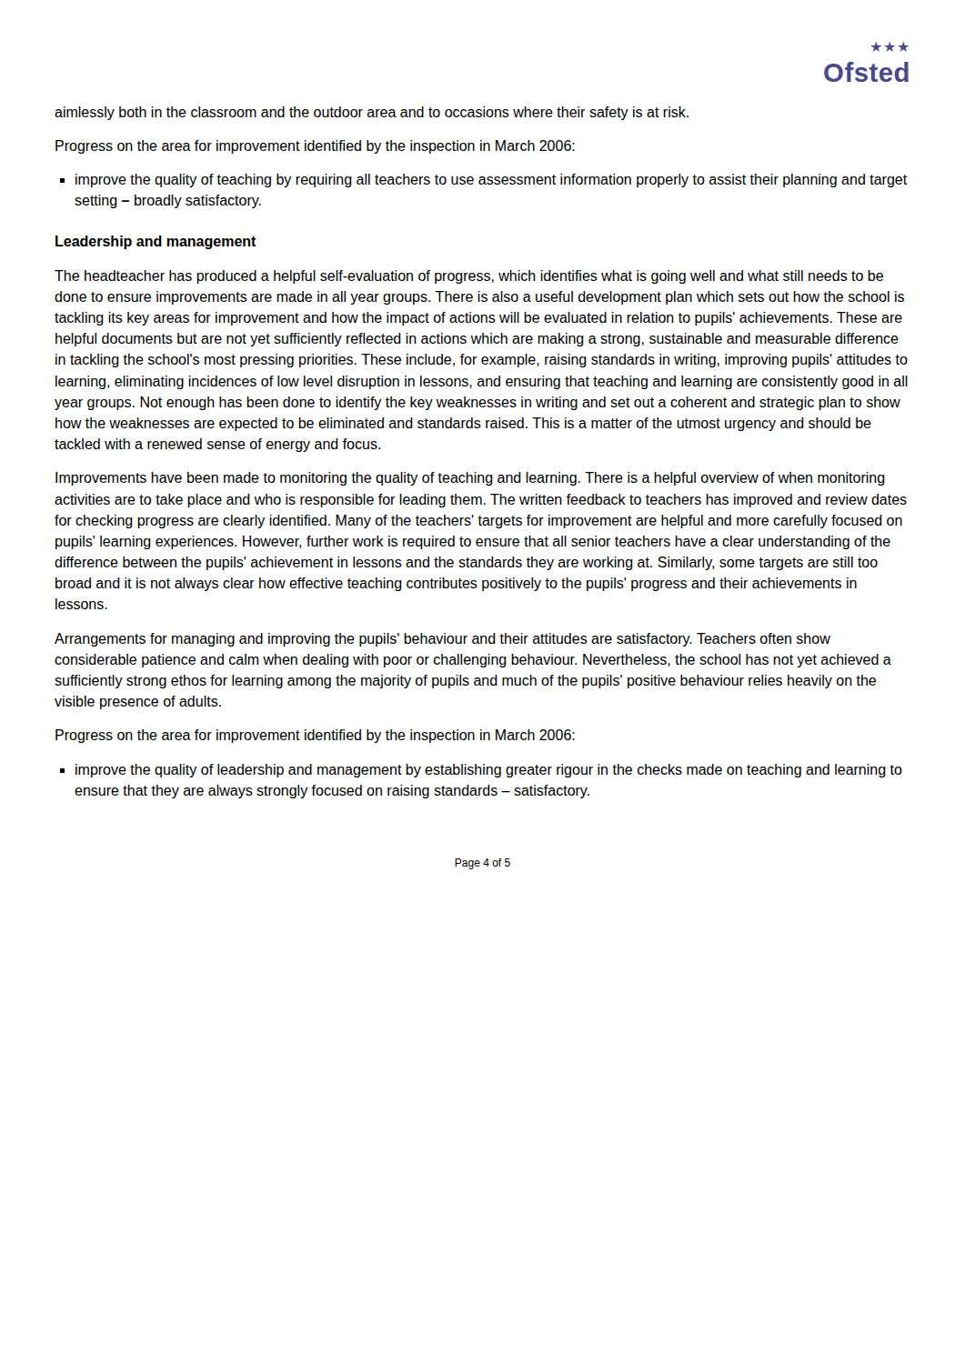★★★
Ofsted
aimlessly both in the classroom and the outdoor area and to occasions where their safety is at risk.
Progress on the area for improvement identified by the inspection in March 2006:
improve the quality of teaching by requiring all teachers to use assessment information properly to assist their planning and target setting – broadly satisfactory.
Leadership and management
The headteacher has produced a helpful self-evaluation of progress, which identifies what is going well and what still needs to be done to ensure improvements are made in all year groups. There is also a useful development plan which sets out how the school is tackling its key areas for improvement and how the impact of actions will be evaluated in relation to pupils' achievements. These are helpful documents but are not yet sufficiently reflected in actions which are making a strong, sustainable and measurable difference in tackling the school's most pressing priorities. These include, for example, raising standards in writing, improving pupils' attitudes to learning, eliminating incidences of low level disruption in lessons, and ensuring that teaching and learning are consistently good in all year groups. Not enough has been done to identify the key weaknesses in writing and set out a coherent and strategic plan to show how the weaknesses are expected to be eliminated and standards raised. This is a matter of the utmost urgency and should be tackled with a renewed sense of energy and focus.
Improvements have been made to monitoring the quality of teaching and learning. There is a helpful overview of when monitoring activities are to take place and who is responsible for leading them. The written feedback to teachers has improved and review dates for checking progress are clearly identified. Many of the teachers' targets for improvement are helpful and more carefully focused on pupils' learning experiences. However, further work is required to ensure that all senior teachers have a clear understanding of the difference between the pupils' achievement in lessons and the standards they are working at. Similarly, some targets are still too broad and it is not always clear how effective teaching contributes positively to the pupils' progress and their achievements in lessons.
Arrangements for managing and improving the pupils' behaviour and their attitudes are satisfactory. Teachers often show considerable patience and calm when dealing with poor or challenging behaviour. Nevertheless, the school has not yet achieved a sufficiently strong ethos for learning among the majority of pupils and much of the pupils' positive behaviour relies heavily on the visible presence of adults.
Progress on the area for improvement identified by the inspection in March 2006:
improve the quality of leadership and management by establishing greater rigour in the checks made on teaching and learning to ensure that they are always strongly focused on raising standards – satisfactory.
Page 4 of 5